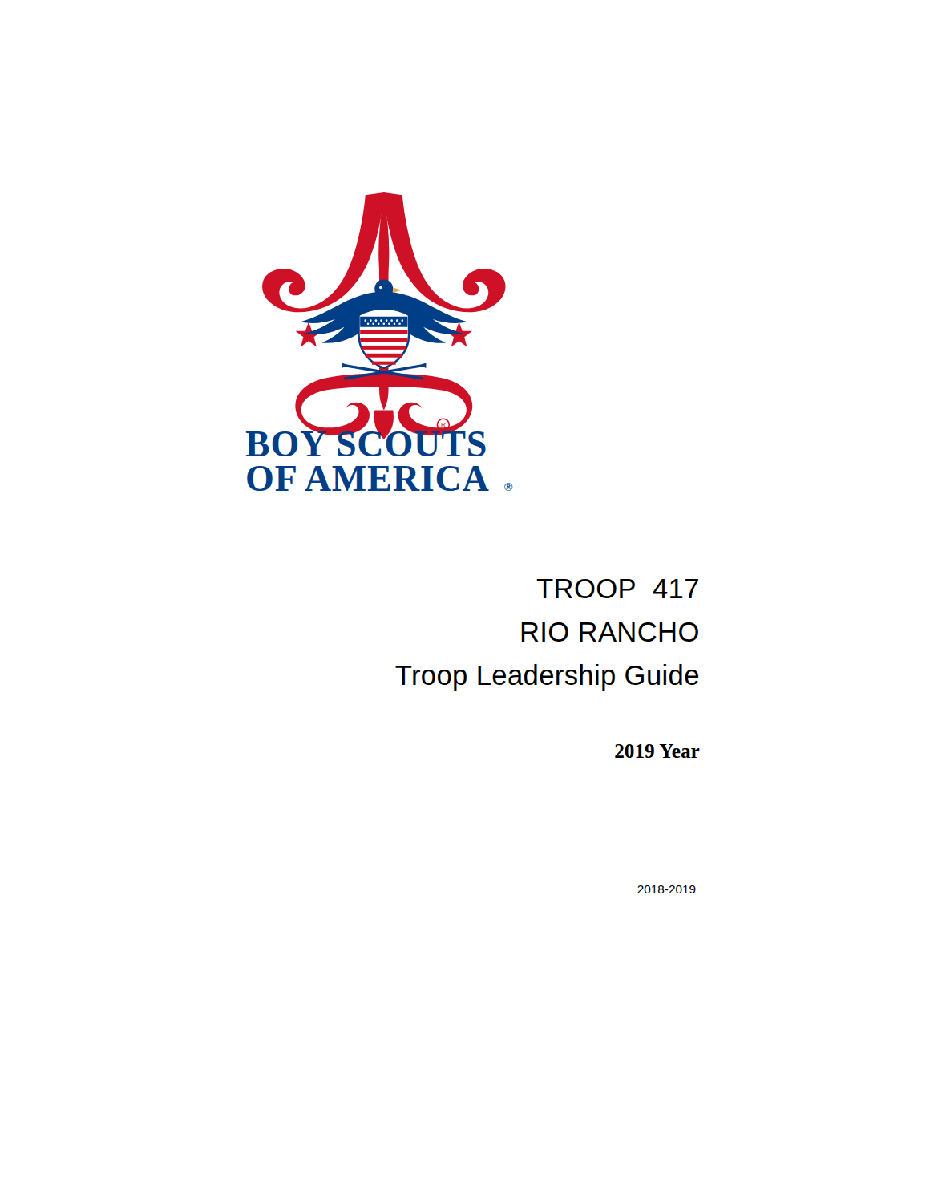R BOY SCOUTS OF AMERICA ®
TROOP 417
RIO RANCHO
Troop Leadership Guide
2019 Year
2018-2019